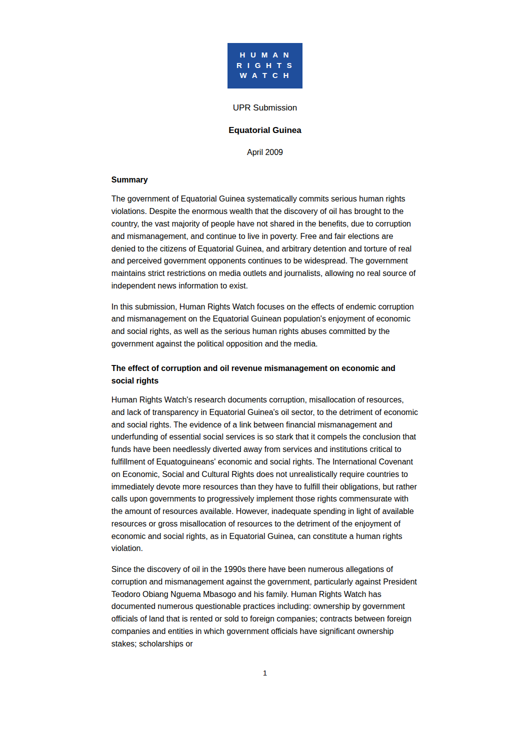H U M A N R I G H T S W A T C H
UPR Submission
Equatorial Guinea
April 2009
Summary
The government of Equatorial Guinea systematically commits serious human rights violations. Despite the enormous wealth that the discovery of oil has brought to the country, the vast majority of people have not shared in the benefits, due to corruption and mismanagement, and continue to live in poverty. Free and fair elections are denied to the citizens of Equatorial Guinea, and arbitrary detention and torture of real and perceived government opponents continues to be widespread. The government maintains strict restrictions on media outlets and journalists, allowing no real source of independent news information to exist.
In this submission, Human Rights Watch focuses on the effects of endemic corruption and mismanagement on the Equatorial Guinean population's enjoyment of economic and social rights, as well as the serious human rights abuses committed by the government against the political opposition and the media.
The effect of corruption and oil revenue mismanagement on economic and social rights
Human Rights Watch's research documents corruption, misallocation of resources, and lack of transparency in Equatorial Guinea's oil sector, to the detriment of economic and social rights. The evidence of a link between financial mismanagement and underfunding of essential social services is so stark that it compels the conclusion that funds have been needlessly diverted away from services and institutions critical to fulfillment of Equatoguineans' economic and social rights. The International Covenant on Economic, Social and Cultural Rights does not unrealistically require countries to immediately devote more resources than they have to fulfill their obligations, but rather calls upon governments to progressively implement those rights commensurate with the amount of resources available. However, inadequate spending in light of available resources or gross misallocation of resources to the detriment of the enjoyment of economic and social rights, as in Equatorial Guinea, can constitute a human rights violation.
Since the discovery of oil in the 1990s there have been numerous allegations of corruption and mismanagement against the government, particularly against President Teodoro Obiang Nguema Mbasogo and his family. Human Rights Watch has documented numerous questionable practices including: ownership by government officials of land that is rented or sold to foreign companies; contracts between foreign companies and entities in which government officials have significant ownership stakes; scholarships or
1